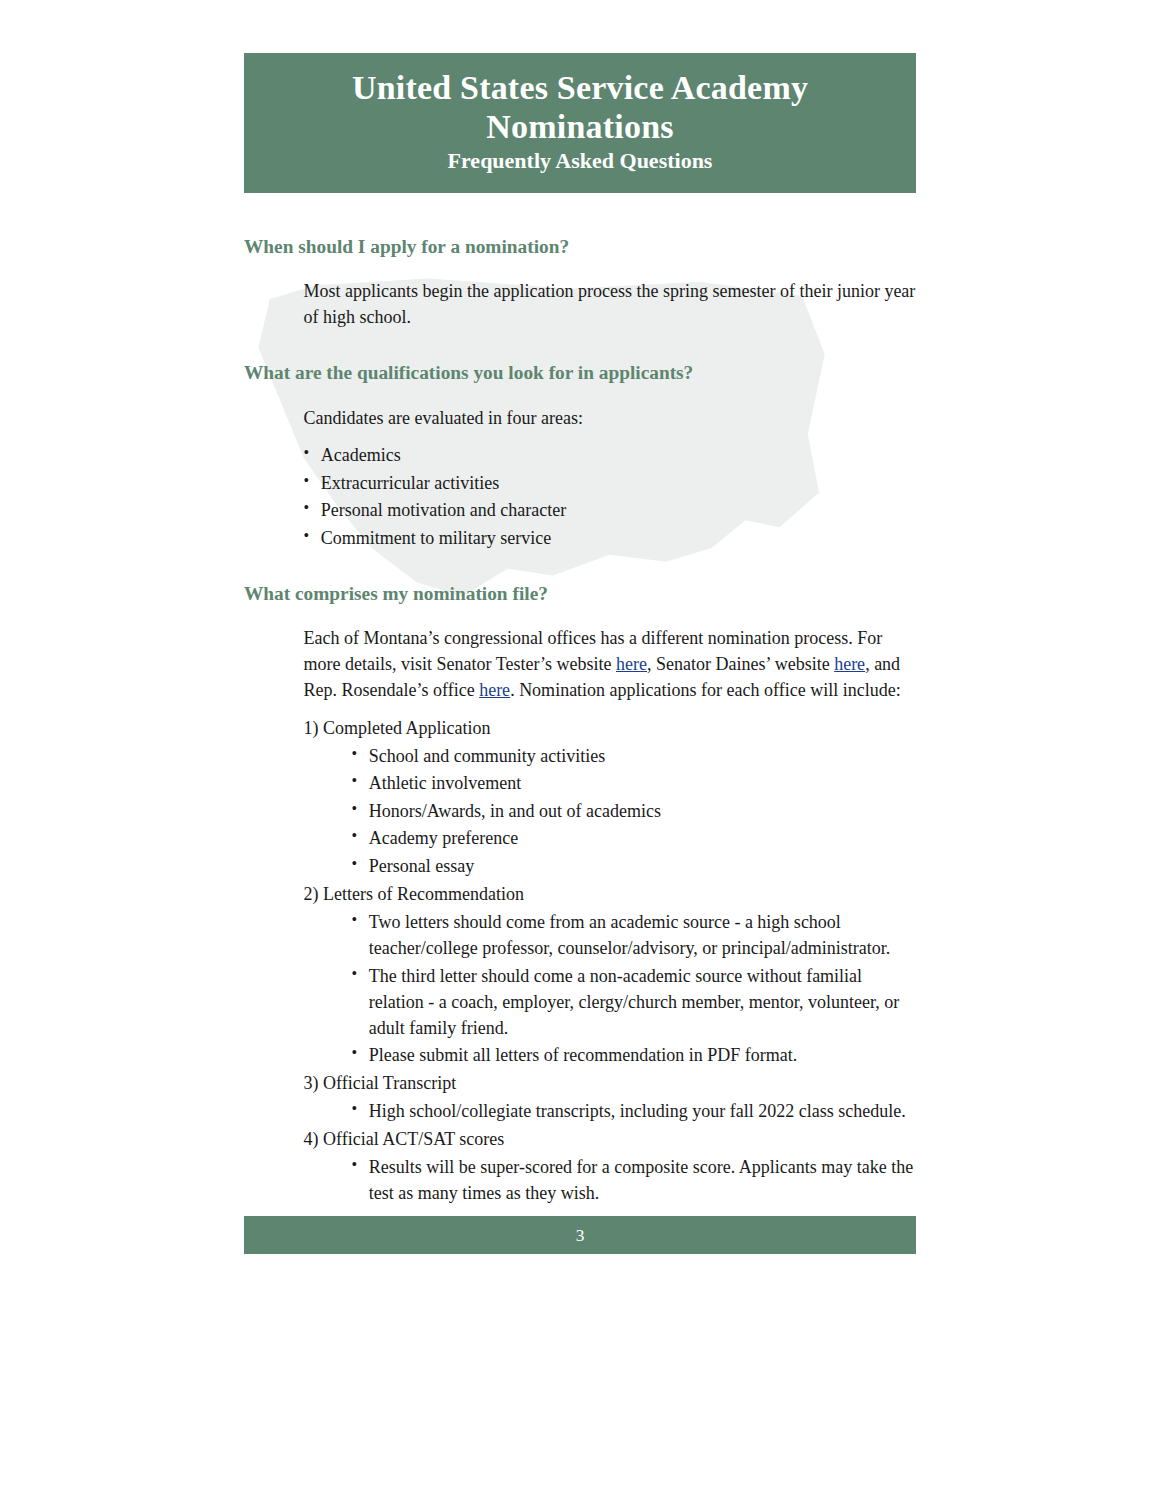United States Service Academy Nominations
Frequently Asked Questions
When should I apply for a nomination?
Most applicants begin the application process the spring semester of their junior year of high school.
What are the qualifications you look for in applicants?
Candidates are evaluated in four areas:
Academics
Extracurricular activities
Personal motivation and character
Commitment to military service
What comprises my nomination file?
Each of Montana’s congressional offices has a different nomination process. For more details, visit Senator Tester’s website here, Senator Daines’ website here, and Rep. Rosendale’s office here. Nomination applications for each office will include:
Completed Application
School and community activities
Athletic involvement
Honors/Awards, in and out of academics
Academy preference
Personal essay
Letters of Recommendation
Two letters should come from an academic source - a high school teacher/college professor, counselor/advisory, or principal/administrator.
The third letter should come a non-academic source without familial relation - a coach, employer, clergy/church member, mentor, volunteer, or adult family friend.
Please submit all letters of recommendation in PDF format.
Official Transcript
High school/collegiate transcripts, including your fall 2022 class schedule.
Official ACT/SAT scores
Results will be super-scored for a composite score. Applicants may take the test as many times as they wish.
3